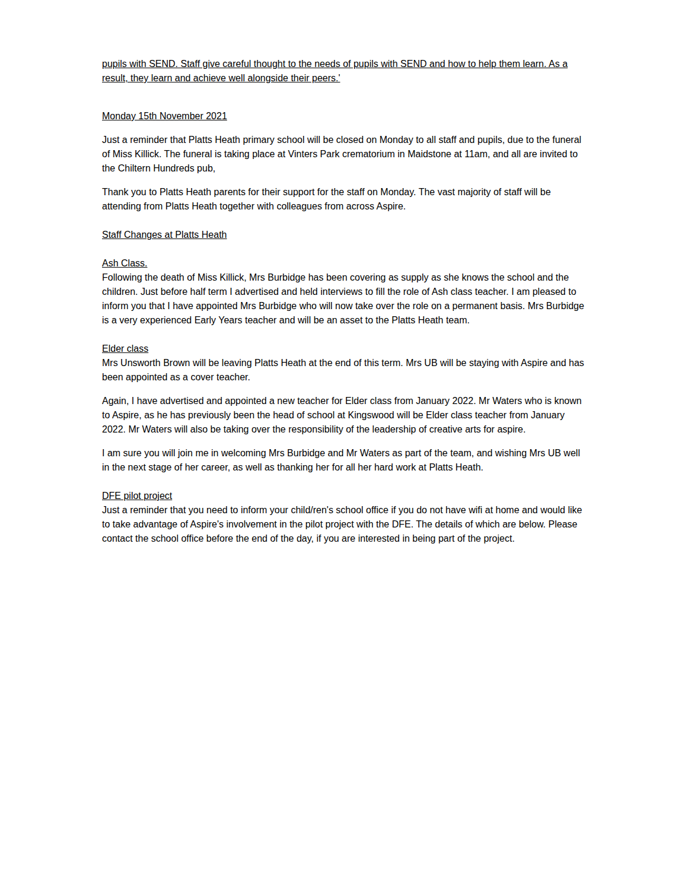pupils with SEND. Staff give careful thought to the needs of pupils with SEND and how to help them learn. As a result, they learn and achieve well alongside their peers.'
Monday 15th November 2021
Just a reminder that Platts Heath primary school will be closed on Monday to all staff and pupils, due to the funeral of Miss Killick. The funeral is taking place at Vinters Park crematorium in Maidstone at 11am, and all are invited to the Chiltern Hundreds pub,
Thank you to Platts Heath parents for their support for the staff on Monday. The vast majority of staff will be attending from Platts Heath together with colleagues from across Aspire.
Staff Changes at Platts Heath
Ash Class.
Following the death of Miss Killick, Mrs Burbidge has been covering as supply as she knows the school and the children. Just before half term I advertised and held interviews to fill the role of Ash class teacher. I am pleased to inform you that I have appointed Mrs Burbidge who will now take over the role on a permanent basis. Mrs Burbidge is a very experienced Early Years teacher and will be an asset to the Platts Heath team.
Elder class
Mrs Unsworth Brown will be leaving Platts Heath at the end of this term. Mrs UB will be staying with Aspire and has been appointed as a cover teacher.
Again, I have advertised and appointed a new teacher for Elder class from January 2022. Mr Waters who is known to Aspire, as he has previously been the head of school at Kingswood will be Elder class teacher from January 2022. Mr Waters will also be taking over the responsibility of the leadership of creative arts for aspire.
I am sure you will join me in welcoming Mrs Burbidge and Mr Waters as part of the team, and wishing Mrs UB well in the next stage of her career, as well as thanking her for all her hard work at Platts Heath.
DFE pilot project
Just a reminder that you need to inform your child/ren's school office if you do not have wifi at home and would like to take advantage of Aspire's involvement in the pilot project with the DFE. The details of which are below. Please contact the school office before the end of the day, if you are interested in being part of the project.